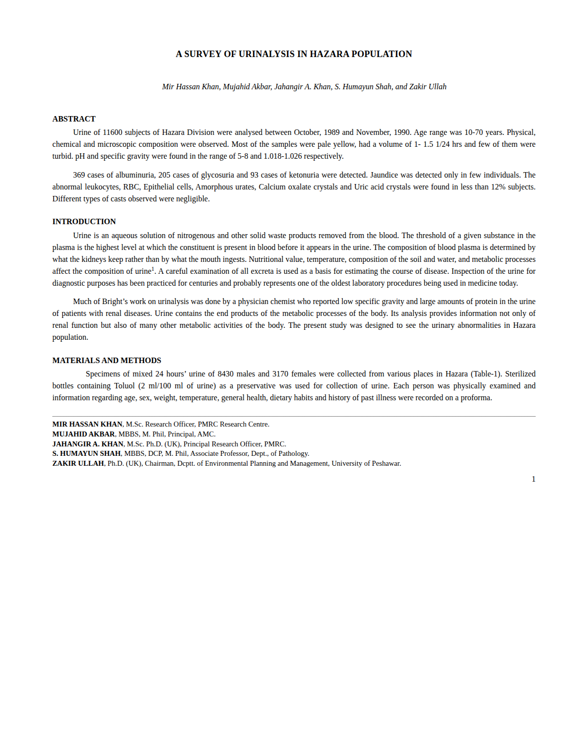A Survey of Urinalysis in Hazara Population
Mir Hassan Khan, Mujahid Akbar, Jahangir A. Khan, S. Humayun Shah, and Zakir Ullah
Abstract
Urine of 11600 subjects of Hazara Division were analysed between October, 1989 and November, 1990. Age range was 10-70 years. Physical, chemical and microscopic composition were observed. Most of the samples were pale yellow, had a volume of 1- 1.5 1/24 hrs and few of them were turbid. pH and specific gravity were found in the range of 5-8 and 1.018-1.026 respectively.
369 cases of albuminuria, 205 cases of glycosuria and 93 cases of ketonuria were detected. Jaundice was detected only in few individuals. The abnormal leukocytes, RBC, Epithelial cells, Amorphous urates, Calcium oxalate crystals and Uric acid crystals were found in less than 12% subjects. Different types of casts observed were negligible.
Introduction
Urine is an aqueous solution of nitrogenous and other solid waste products removed from the blood. The threshold of a given substance in the plasma is the highest level at which the constituent is present in blood before it appears in the urine. The composition of blood plasma is determined by what the kidneys keep rather than by what the mouth ingests. Nutritional value, temperature, composition of the soil and water, and metabolic processes affect the composition of urine1. A careful examination of all excreta is used as a basis for estimating the course of disease. Inspection of the urine for diagnostic purposes has been practiced for centuries and probably represents one of the oldest laboratory procedures being used in medicine today.
Much of Bright’s work on urinalysis was done by a physician chemist who reported low specific gravity and large amounts of protein in the urine of patients with renal diseases. Urine contains the end products of the metabolic processes of the body. Its analysis provides information not only of renal function but also of many other metabolic activities of the body. The present study was designed to see the urinary abnormalities in Hazara population.
Materials and Methods
Specimens of mixed 24 hours’ urine of 8430 males and 3170 females were collected from various places in Hazara (Table-1). Sterilized bottles containing Toluol (2 ml/100 ml of urine) as a preservative was used for collection of urine. Each person was physically examined and information regarding age, sex, weight, temperature, general health, dietary habits and history of past illness were recorded on a proforma.
MIR HASSAN KHAN, M.Sc. Research Officer, PMRC Research Centre.
MUJAHID AKBAR, MBBS, M. Phil, Principal, AMC.
JAHANGIR A. KHAN, M.Sc. Ph.D. (UK), Principal Research Officer, PMRC.
S. HUMAYUN SHAH, MBBS, DCP, M. Phil, Associate Professor, Dept., of Pathology.
ZAKIR ULLAH, Ph.D. (UK), Chairman, Dcptt. of Environmental Planning and Management, University of Peshawar.
1